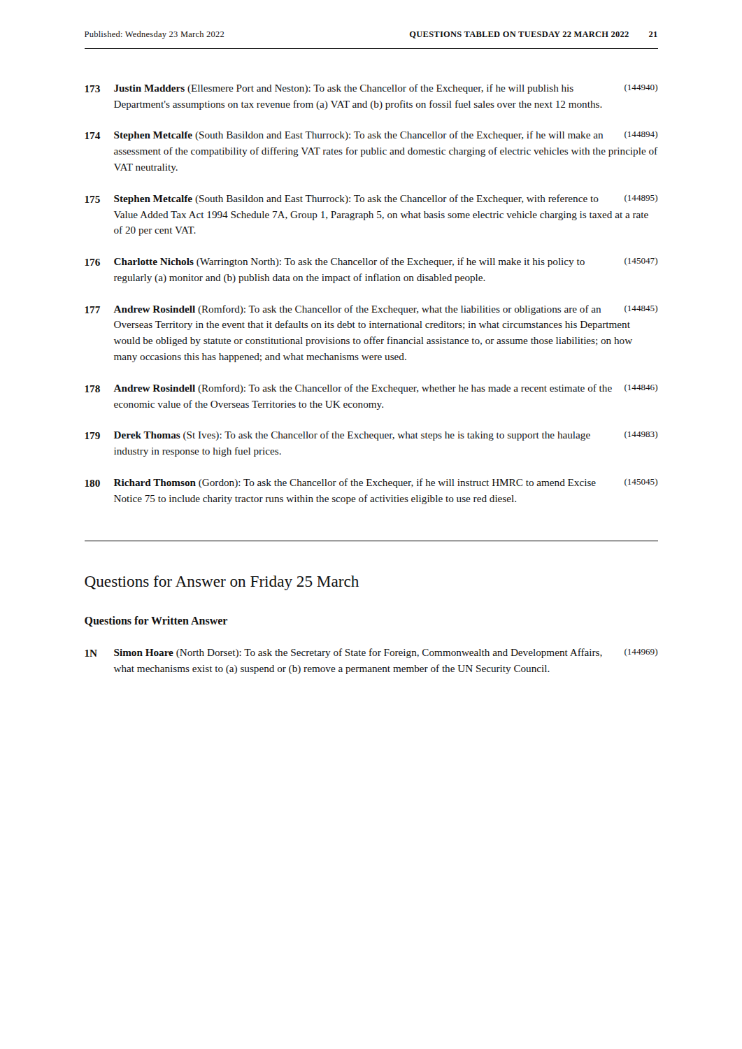Published: Wednesday 23 March 2022 Questions tabled on Tuesday 22 March 2022 21
173 (144940) Justin Madders (Ellesmere Port and Neston): To ask the Chancellor of the Exchequer, if he will publish his Department's assumptions on tax revenue from (a) VAT and (b) profits on fossil fuel sales over the next 12 months.
174 (144894) Stephen Metcalfe (South Basildon and East Thurrock): To ask the Chancellor of the Exchequer, if he will make an assessment of the compatibility of differing VAT rates for public and domestic charging of electric vehicles with the principle of VAT neutrality.
175 (144895) Stephen Metcalfe (South Basildon and East Thurrock): To ask the Chancellor of the Exchequer, with reference to Value Added Tax Act 1994 Schedule 7A, Group 1, Paragraph 5, on what basis some electric vehicle charging is taxed at a rate of 20 per cent VAT.
176 (145047) Charlotte Nichols (Warrington North): To ask the Chancellor of the Exchequer, if he will make it his policy to regularly (a) monitor and (b) publish data on the impact of inflation on disabled people.
177 (144845) Andrew Rosindell (Romford): To ask the Chancellor of the Exchequer, what the liabilities or obligations are of an Overseas Territory in the event that it defaults on its debt to international creditors; in what circumstances his Department would be obliged by statute or constitutional provisions to offer financial assistance to, or assume those liabilities; on how many occasions this has happened; and what mechanisms were used.
178 (144846) Andrew Rosindell (Romford): To ask the Chancellor of the Exchequer, whether he has made a recent estimate of the economic value of the Overseas Territories to the UK economy.
179 (144983) Derek Thomas (St Ives): To ask the Chancellor of the Exchequer, what steps he is taking to support the haulage industry in response to high fuel prices.
180 (145045) Richard Thomson (Gordon): To ask the Chancellor of the Exchequer, if he will instruct HMRC to amend Excise Notice 75 to include charity tractor runs within the scope of activities eligible to use red diesel.
Questions for Answer on Friday 25 March
Questions for Written Answer
1N (144969) Simon Hoare (North Dorset): To ask the Secretary of State for Foreign, Commonwealth and Development Affairs, what mechanisms exist to (a) suspend or (b) remove a permanent member of the UN Security Council.